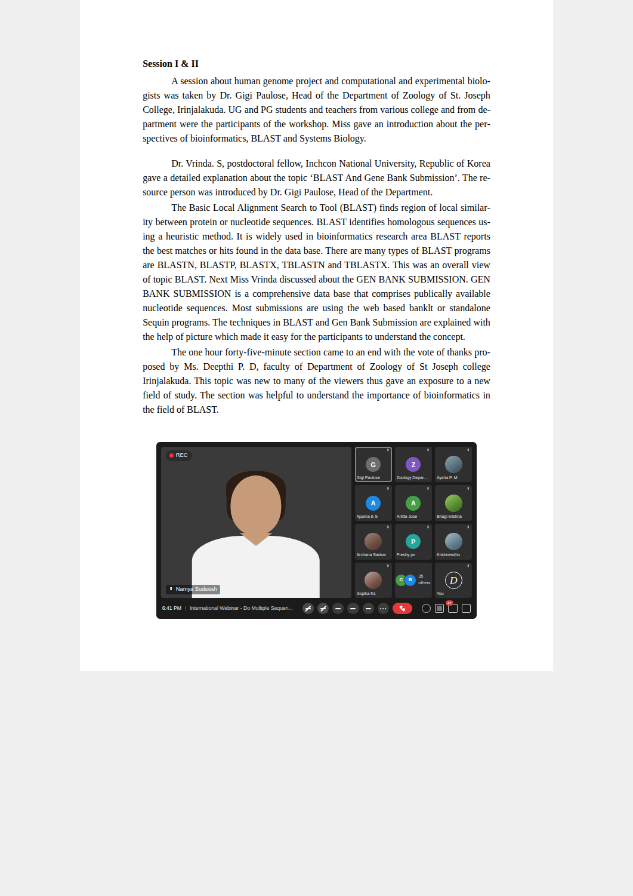Session I & II
A session about human genome project and computational and experimental biologists was taken by Dr. Gigi Paulose, Head of the Department of Zoology of St. Joseph College, Irinjalakuda. UG and PG students and teachers from various college and from department were the participants of the workshop. Miss gave an introduction about the perspectives of bioinformatics, BLAST and Systems Biology.
Dr. Vrinda. S, postdoctoral fellow, Inchcon National University, Republic of Korea gave a detailed explanation about the topic ‘BLAST And Gene Bank Submission’. The resource person was introduced by Dr. Gigi Paulose, Head of the Department.
The Basic Local Alignment Search to Tool (BLAST) finds region of local similarity between protein or nucleotide sequences. BLAST identifies homologous sequences using a heuristic method. It is widely used in bioinformatics research area BLAST reports the best matches or hits found in the data base. There are many types of BLAST programs are BLASTN, BLASTP, BLASTX, TBLASTN and TBLASTX. This was an overall view of topic BLAST. Next Miss Vrinda discussed about the GEN BANK SUBMISSION. GEN BANK SUBMISSION is a comprehensive data base that comprises publically available nucleotide sequences. Most submissions are using the web based banklt or standalone Sequin programs. The techniques in BLAST and Gen Bank Submission are explained with the help of picture which made it easy for the participants to understand the concept.
The one hour forty-five-minute section came to an end with the vote of thanks proposed by Ms. Deepthi P. D, faculty of Department of Zoology of St Joseph college Irinjalakuda. This topic was new to many of the viewers thus gave an exposure to a new field of study. The section was helpful to understand the importance of bioinformatics in the field of BLAST.
REC
Namya Sudeesh
G
Gigi Paulose
Z
Zoology Depar...
Aysha P. M
A
Aparna E S
A
Anitta Jose
Bhagi krishna
Archana Sankar
P
Preshy pv
Krishnendhu
Gopika Ks
C
B
35 others
D
You
6:41 PM | International Webinar - Do Multiple Sequen...
47